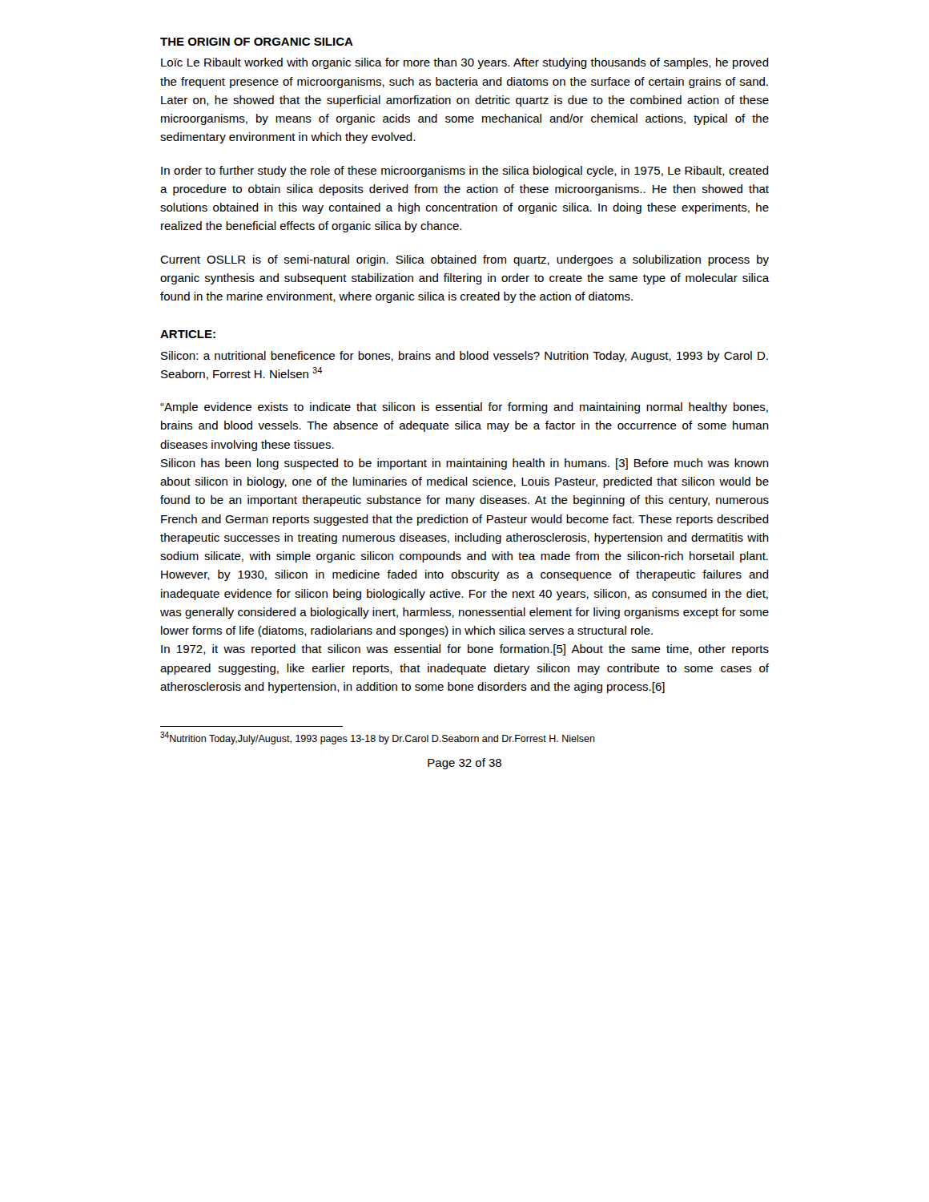The Origin of Organic Silica
Loïc Le Ribault worked with organic silica for more than 30 years. After studying thousands of samples, he proved the frequent presence of microorganisms, such as bacteria and diatoms on the surface of certain grains of sand. Later on, he showed that the superficial amorfization on detritic quartz is due to the combined action of these microorganisms, by means of organic acids and some mechanical and/or chemical actions, typical of the sedimentary environment in which they evolved.
In order to further study the role of these microorganisms in the silica biological cycle, in 1975, Le Ribault, created a procedure to obtain silica deposits derived from the action of these microorganisms.. He then showed that solutions obtained in this way contained a high concentration of organic silica. In doing these experiments, he realized the beneficial effects of organic silica by chance.
Current OSLLR is of semi-natural origin. Silica obtained from quartz, undergoes a solubilization process by organic synthesis and subsequent stabilization and filtering in order to create the same type of molecular silica found in the marine environment, where organic silica is created by the action of diatoms.
Article:
Silicon: a nutritional beneficence for bones, brains and blood vessels? Nutrition Today, August, 1993 by Carol D. Seaborn, Forrest H. Nielsen 34
“Ample evidence exists to indicate that silicon is essential for forming and maintaining normal healthy bones, brains and blood vessels. The absence of adequate silica may be a factor in the occurrence of some human diseases involving these tissues.
Silicon has been long suspected to be important in maintaining health in humans. [3] Before much was known about silicon in biology, one of the luminaries of medical science, Louis Pasteur, predicted that silicon would be found to be an important therapeutic substance for many diseases. At the beginning of this century, numerous French and German reports suggested that the prediction of Pasteur would become fact. These reports described therapeutic successes in treating numerous diseases, including atherosclerosis, hypertension and dermatitis with sodium silicate, with simple organic silicon compounds and with tea made from the silicon-rich horsetail plant. However, by 1930, silicon in medicine faded into obscurity as a consequence of therapeutic failures and inadequate evidence for silicon being biologically active. For the next 40 years, silicon, as consumed in the diet, was generally considered a biologically inert, harmless, nonessential element for living organisms except for some lower forms of life (diatoms, radiolarians and sponges) in which silica serves a structural role.
In 1972, it was reported that silicon was essential for bone formation.[5] About the same time, other reports appeared suggesting, like earlier reports, that inadequate dietary silicon may contribute to some cases of atherosclerosis and hypertension, in addition to some bone disorders and the aging process.[6]
34Nutrition Today,July/August, 1993 pages 13-18 by Dr.Carol D.Seaborn and Dr.Forrest H. Nielsen
Page 32 of 38